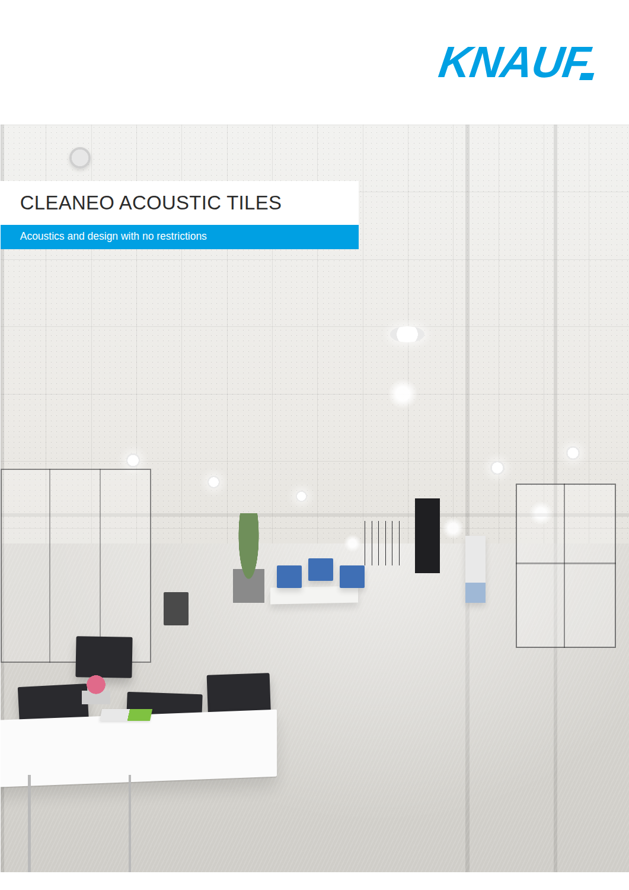Knauf
Photograph: a bright school or office foyer with a white perforated acoustic tile ceiling, recessed downlights, glazed partitions, tables and chairs, and a terrazzo floor.
Cleaneo Acoustic Tiles
Acoustics and design with no restrictions